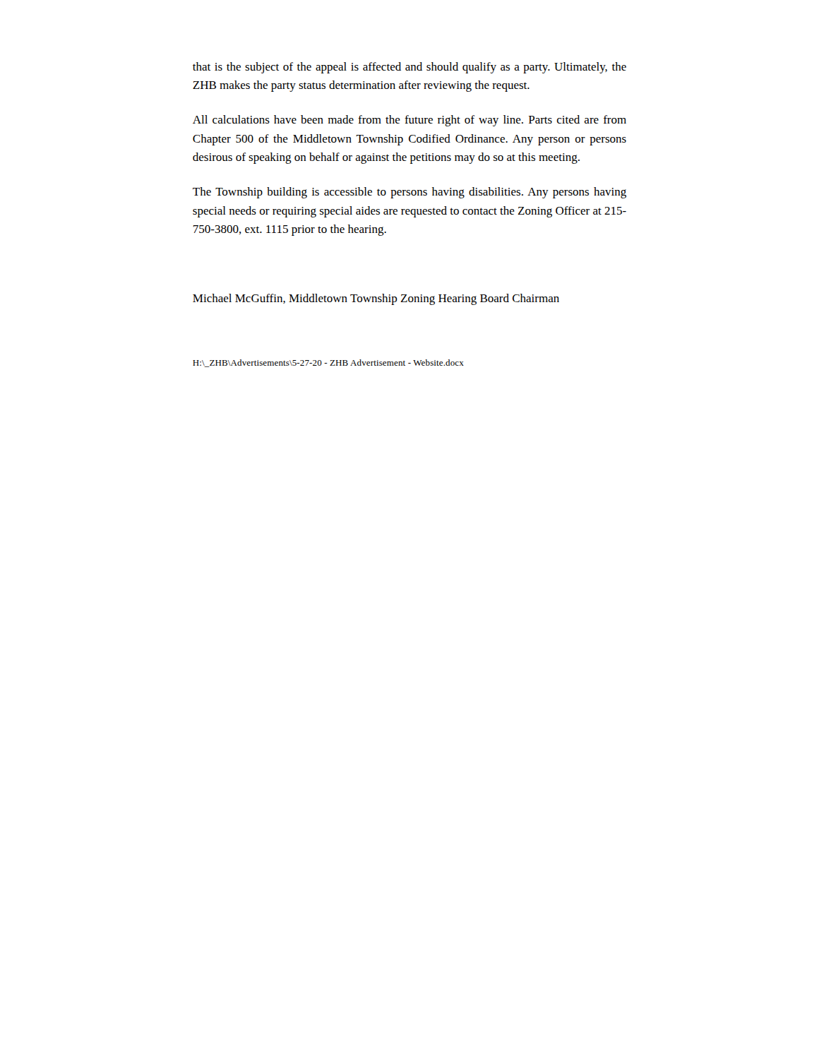that is the subject of the appeal is affected and should qualify as a party. Ultimately, the ZHB makes the party status determination after reviewing the request.
All calculations have been made from the future right of way line. Parts cited are from Chapter 500 of the Middletown Township Codified Ordinance. Any person or persons desirous of speaking on behalf or against the petitions may do so at this meeting.
The Township building is accessible to persons having disabilities. Any persons having special needs or requiring special aides are requested to contact the Zoning Officer at 215-750-3800, ext. 1115 prior to the hearing.
Michael McGuffin, Middletown Township Zoning Hearing Board Chairman
H:\_ZHB\Advertisements\5-27-20 - ZHB Advertisement - Website.docx